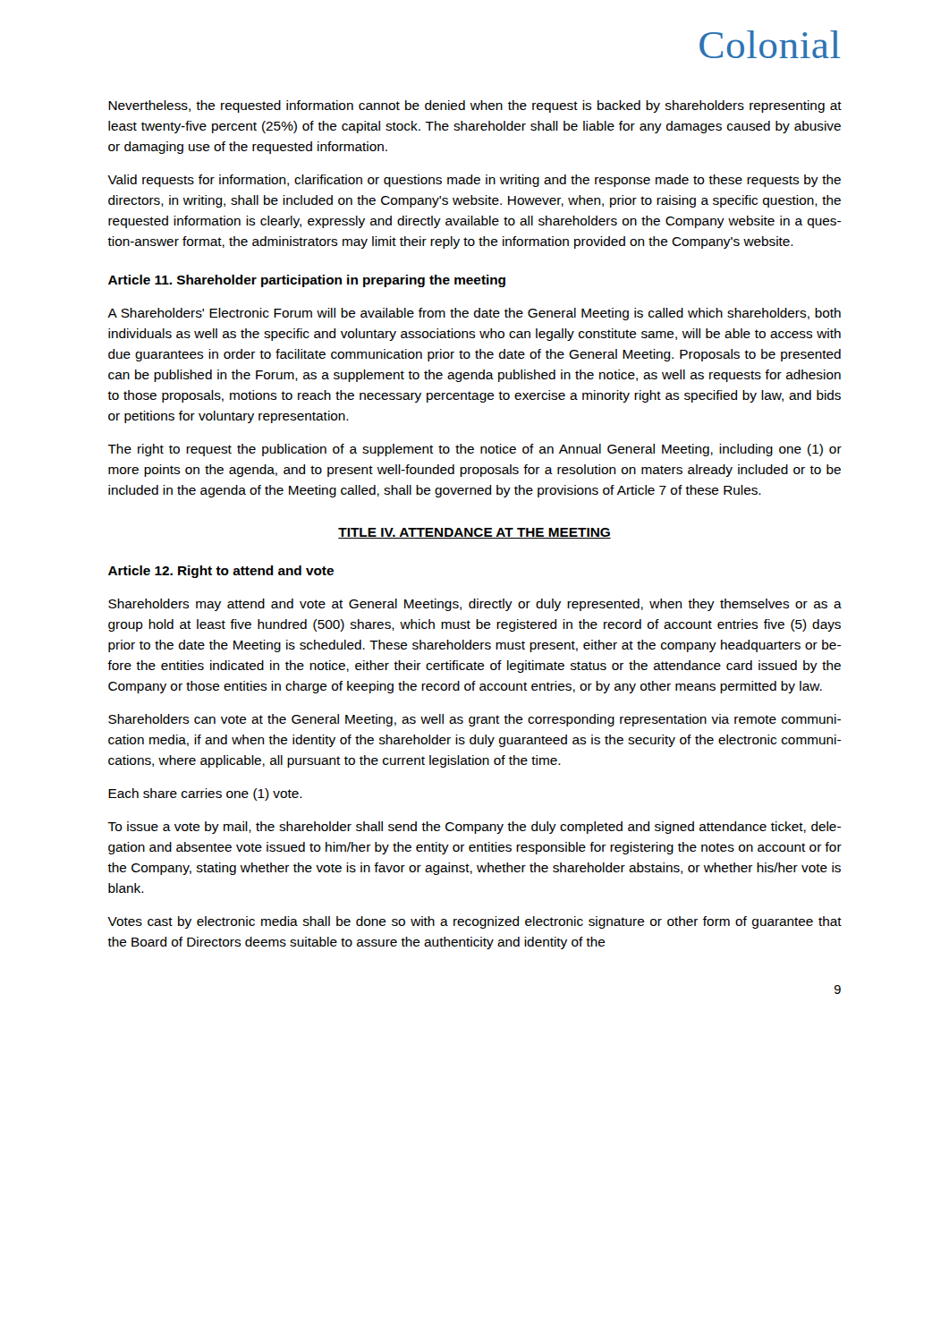Colonial
Nevertheless, the requested information cannot be denied when the request is backed by shareholders representing at least twenty-five percent (25%) of the capital stock. The shareholder shall be liable for any damages caused by abusive or damaging use of the requested information.
Valid requests for information, clarification or questions made in writing and the response made to these requests by the directors, in writing, shall be included on the Company's website. However, when, prior to raising a specific question, the requested information is clearly, expressly and directly available to all shareholders on the Company website in a question-answer format, the administrators may limit their reply to the information provided on the Company's website.
Article 11. Shareholder participation in preparing the meeting
A Shareholders' Electronic Forum will be available from the date the General Meeting is called which shareholders, both individuals as well as the specific and voluntary associations who can legally constitute same, will be able to access with due guarantees in order to facilitate communication prior to the date of the General Meeting. Proposals to be presented can be published in the Forum, as a supplement to the agenda published in the notice, as well as requests for adhesion to those proposals, motions to reach the necessary percentage to exercise a minority right as specified by law, and bids or petitions for voluntary representation.
The right to request the publication of a supplement to the notice of an Annual General Meeting, including one (1) or more points on the agenda, and to present well-founded proposals for a resolution on maters already included or to be included in the agenda of the Meeting called, shall be governed by the provisions of Article 7 of these Rules.
TITLE IV. ATTENDANCE AT THE MEETING
Article 12. Right to attend and vote
Shareholders may attend and vote at General Meetings, directly or duly represented, when they themselves or as a group hold at least five hundred (500) shares, which must be registered in the record of account entries five (5) days prior to the date the Meeting is scheduled. These shareholders must present, either at the company headquarters or before the entities indicated in the notice, either their certificate of legitimate status or the attendance card issued by the Company or those entities in charge of keeping the record of account entries, or by any other means permitted by law.
Shareholders can vote at the General Meeting, as well as grant the corresponding representation via remote communication media, if and when the identity of the shareholder is duly guaranteed as is the security of the electronic communications, where applicable, all pursuant to the current legislation of the time.
Each share carries one (1) vote.
To issue a vote by mail, the shareholder shall send the Company the duly completed and signed attendance ticket, delegation and absentee vote issued to him/her by the entity or entities responsible for registering the notes on account or for the Company, stating whether the vote is in favor or against, whether the shareholder abstains, or whether his/her vote is blank.
Votes cast by electronic media shall be done so with a recognized electronic signature or other form of guarantee that the Board of Directors deems suitable to assure the authenticity and identity of the
9